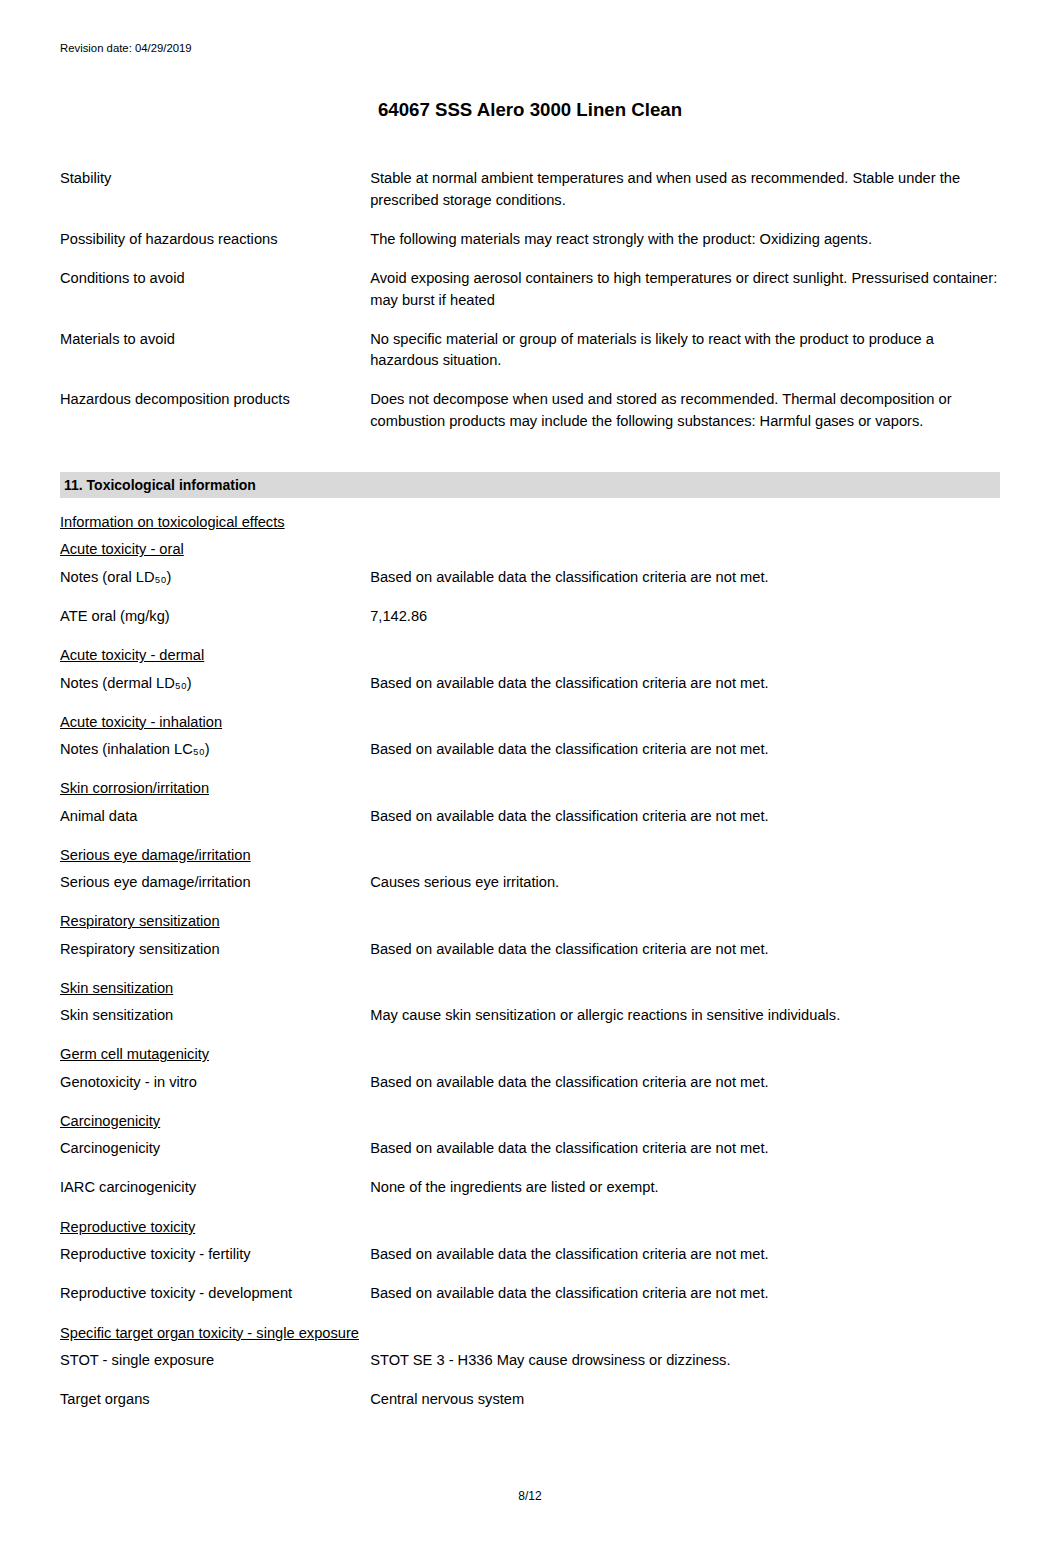Revision date: 04/29/2019
64067 SSS Alero 3000 Linen Clean
| Stability | Stable at normal ambient temperatures and when used as recommended. Stable under the prescribed storage conditions. |
| Possibility of hazardous reactions | The following materials may react strongly with the product: Oxidizing agents. |
| Conditions to avoid | Avoid exposing aerosol containers to high temperatures or direct sunlight. Pressurised container: may burst if heated |
| Materials to avoid | No specific material or group of materials is likely to react with the product to produce a hazardous situation. |
| Hazardous decomposition products | Does not decompose when used and stored as recommended. Thermal decomposition or combustion products may include the following substances: Harmful gases or vapors. |
11. Toxicological information
| Information on toxicological effects |
| Acute toxicity - oral |
| Notes (oral LD₅₀) | Based on available data the classification criteria are not met. |
| ATE oral (mg/kg) | 7,142.86 |
| Acute toxicity - dermal |
| Notes (dermal LD₅₀) | Based on available data the classification criteria are not met. |
| Acute toxicity - inhalation |
| Notes (inhalation LC₅₀) | Based on available data the classification criteria are not met. |
| Skin corrosion/irritation |
| Animal data | Based on available data the classification criteria are not met. |
| Serious eye damage/irritation |
| Serious eye damage/irritation | Causes serious eye irritation. |
| Respiratory sensitization |
| Respiratory sensitization | Based on available data the classification criteria are not met. |
| Skin sensitization |
| Skin sensitization | May cause skin sensitization or allergic reactions in sensitive individuals. |
| Germ cell mutagenicity |
| Genotoxicity - in vitro | Based on available data the classification criteria are not met. |
| Carcinogenicity |
| Carcinogenicity | Based on available data the classification criteria are not met. |
| IARC carcinogenicity | None of the ingredients are listed or exempt. |
| Reproductive toxicity |
| Reproductive toxicity - fertility | Based on available data the classification criteria are not met. |
| Reproductive toxicity - development | Based on available data the classification criteria are not met. |
| Specific target organ toxicity - single exposure |
| STOT - single exposure | STOT SE 3 - H336 May cause drowsiness or dizziness. |
| Target organs | Central nervous system |
8/12